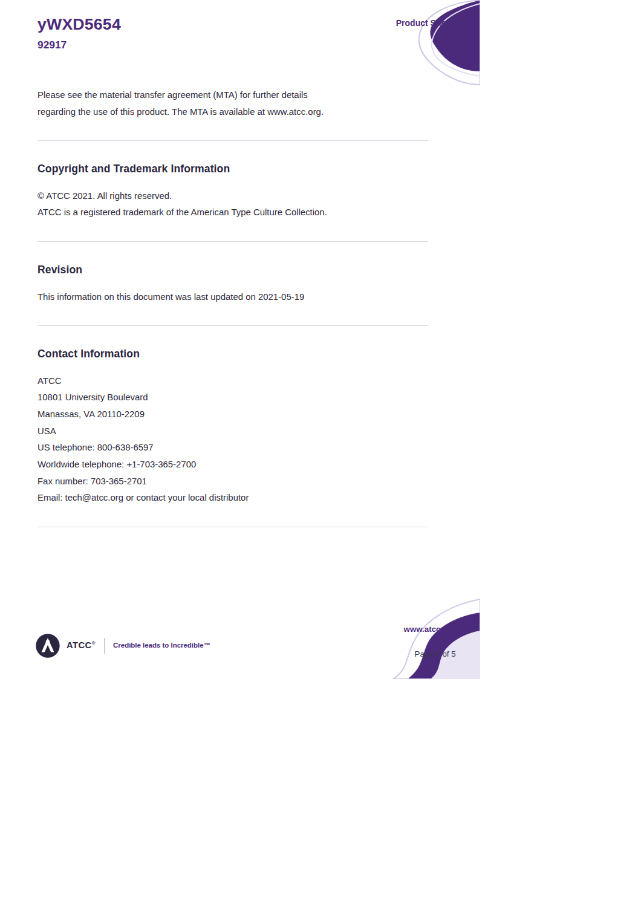yWXD5654
92917
Product Sheet
Please see the material transfer agreement (MTA) for further details
regarding the use of this product. The MTA is available at www.atcc.org.
Copyright and Trademark Information
© ATCC 2021. All rights reserved.
ATCC is a registered trademark of the American Type Culture Collection.
Revision
This information on this document was last updated on 2021-05-19
Contact Information
ATCC
10801 University Boulevard
Manassas, VA 20110-2209
USA
US telephone: 800-638-6597
Worldwide telephone: +1-703-365-2700
Fax number: 703-365-2701
Email: tech@atcc.org or contact your local distributor
ATCC®
Credible leads to Incredible™
www.atcc.org
Page 5 of 5